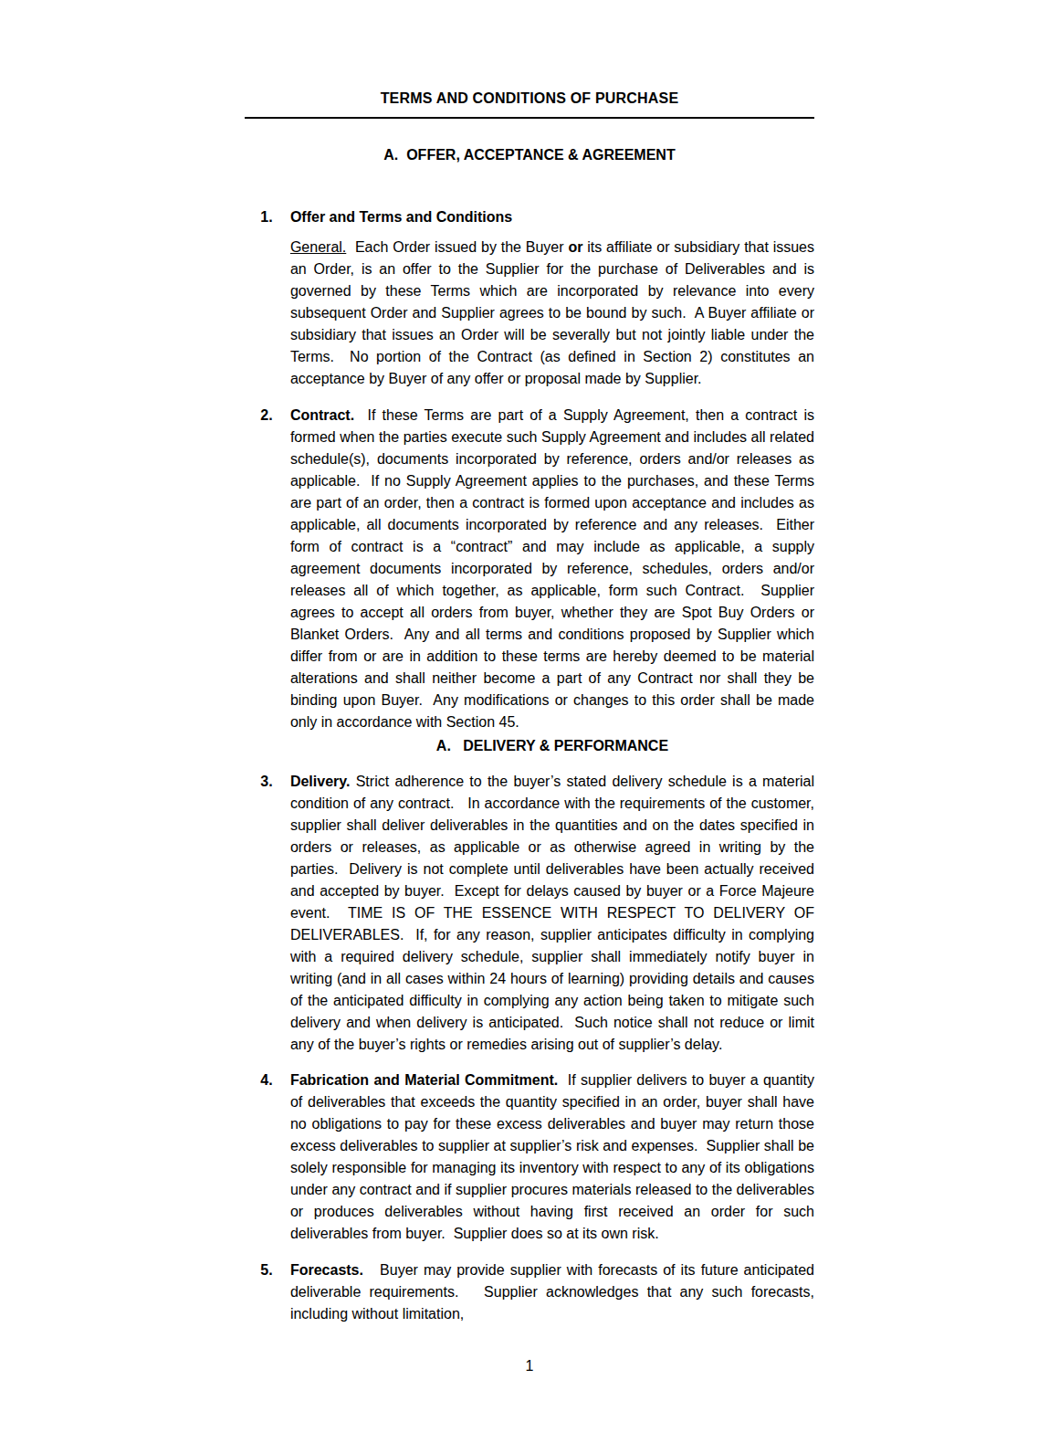TERMS AND CONDITIONS OF PURCHASE
A. OFFER, ACCEPTANCE & AGREEMENT
Offer and Terms and Conditions
General. Each Order issued by the Buyer or its affiliate or subsidiary that issues an Order, is an offer to the Supplier for the purchase of Deliverables and is governed by these Terms which are incorporated by relevance into every subsequent Order and Supplier agrees to be bound by such. A Buyer affiliate or subsidiary that issues an Order will be severally but not jointly liable under the Terms. No portion of the Contract (as defined in Section 2) constitutes an acceptance by Buyer of any offer or proposal made by Supplier.
Contract. If these Terms are part of a Supply Agreement, then a contract is formed when the parties execute such Supply Agreement and includes all related schedule(s), documents incorporated by reference, orders and/or releases as applicable. If no Supply Agreement applies to the purchases, and these Terms are part of an order, then a contract is formed upon acceptance and includes as applicable, all documents incorporated by reference and any releases. Either form of contract is a “contract” and may include as applicable, a supply agreement documents incorporated by reference, schedules, orders and/or releases all of which together, as applicable, form such Contract. Supplier agrees to accept all orders from buyer, whether they are Spot Buy Orders or Blanket Orders. Any and all terms and conditions proposed by Supplier which differ from or are in addition to these terms are hereby deemed to be material alterations and shall neither become a part of any Contract nor shall they be binding upon Buyer. Any modifications or changes to this order shall be made only in accordance with Section 45.
A. DELIVERY & PERFORMANCE
Delivery. Strict adherence to the buyer’s stated delivery schedule is a material condition of any contract. In accordance with the requirements of the customer, supplier shall deliver deliverables in the quantities and on the dates specified in orders or releases, as applicable or as otherwise agreed in writing by the parties. Delivery is not complete until deliverables have been actually received and accepted by buyer. Except for delays caused by buyer or a Force Majeure event. TIME IS OF THE ESSENCE WITH RESPECT TO DELIVERY OF DELIVERABLES. If, for any reason, supplier anticipates difficulty in complying with a required delivery schedule, supplier shall immediately notify buyer in writing (and in all cases within 24 hours of learning) providing details and causes of the anticipated difficulty in complying any action being taken to mitigate such delivery and when delivery is anticipated. Such notice shall not reduce or limit any of the buyer’s rights or remedies arising out of supplier’s delay.
Fabrication and Material Commitment. If supplier delivers to buyer a quantity of deliverables that exceeds the quantity specified in an order, buyer shall have no obligations to pay for these excess deliverables and buyer may return those excess deliverables to supplier at supplier’s risk and expenses. Supplier shall be solely responsible for managing its inventory with respect to any of its obligations under any contract and if supplier procures materials released to the deliverables or produces deliverables without having first received an order for such deliverables from buyer. Supplier does so at its own risk.
Forecasts. Buyer may provide supplier with forecasts of its future anticipated deliverable requirements. Supplier acknowledges that any such forecasts, including without limitation,
1